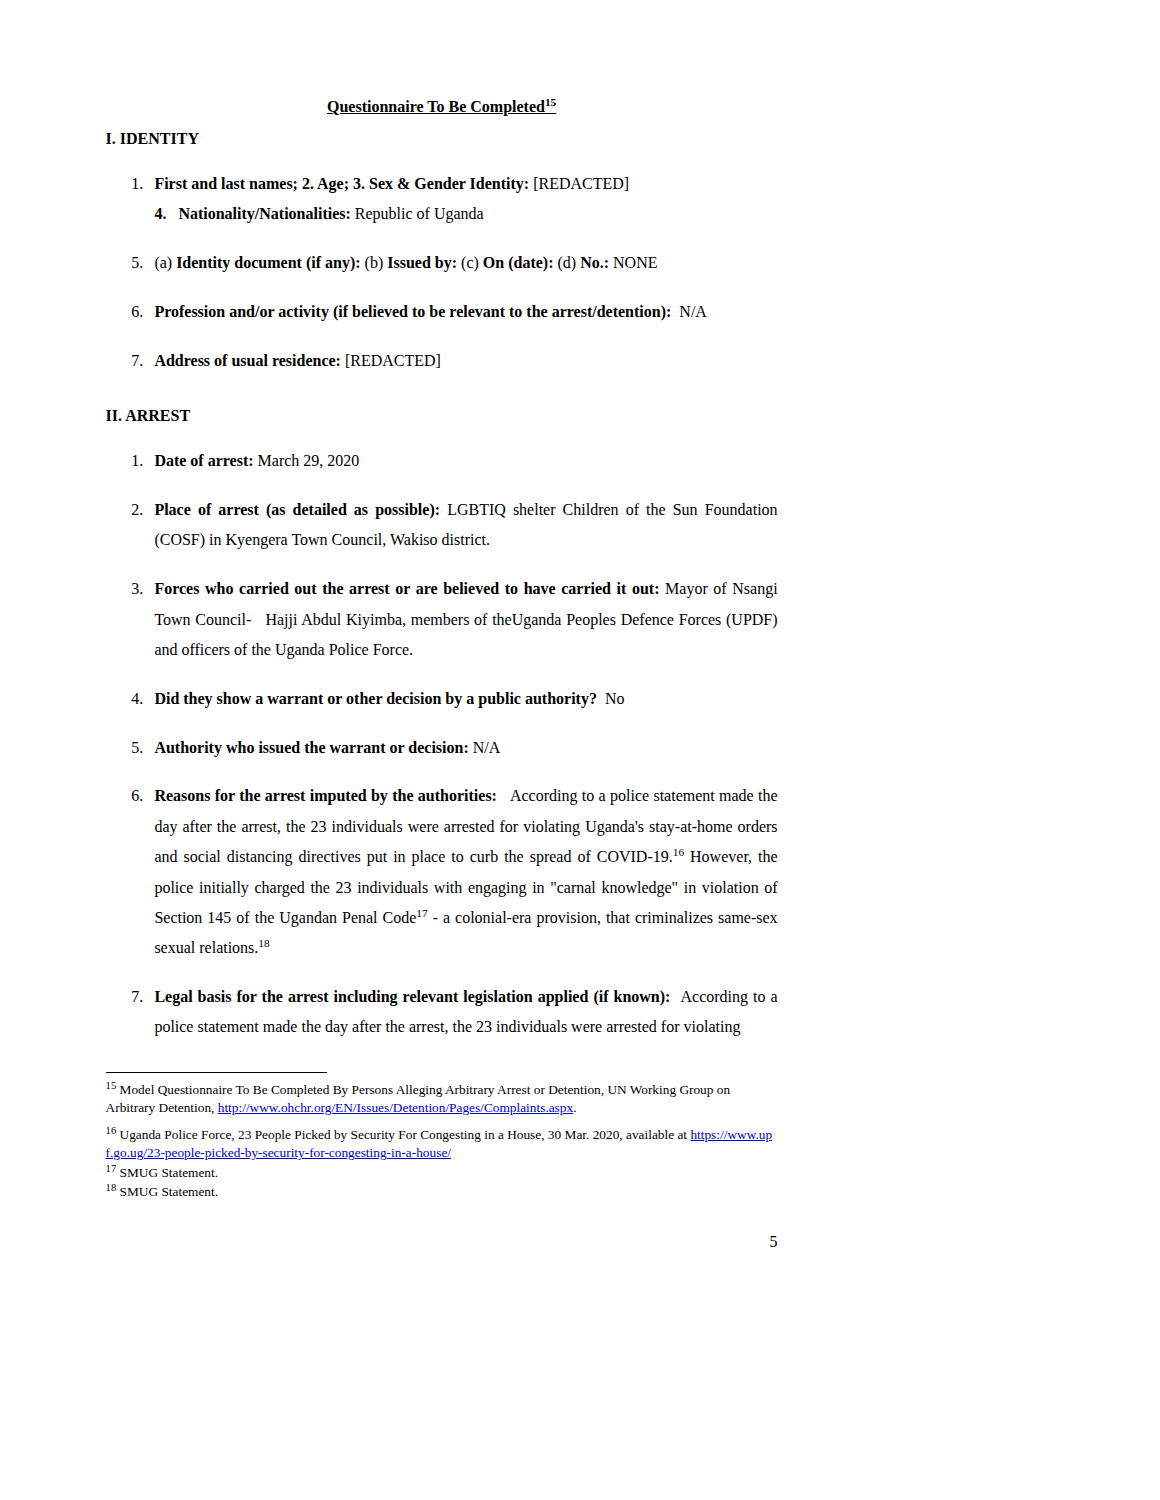Questionnaire To Be Completed15
I. IDENTITY
First and last names; 2. Age; 3. Sex & Gender Identity: [REDACTED]
4. Nationality/Nationalities: Republic of Uganda
(a) Identity document (if any): (b) Issued by: (c) On (date): (d) No.: NONE
Profession and/or activity (if believed to be relevant to the arrest/detention): N/A
Address of usual residence: [REDACTED]
II. ARREST
Date of arrest: March 29, 2020
Place of arrest (as detailed as possible): LGBTIQ shelter Children of the Sun Foundation (COSF) in Kyengera Town Council, Wakiso district.
Forces who carried out the arrest or are believed to have carried it out: Mayor of Nsangi Town Council- Hajji Abdul Kiyimba, members of theUganda Peoples Defence Forces (UPDF) and officers of the Uganda Police Force.
Did they show a warrant or other decision by a public authority? No
Authority who issued the warrant or decision: N/A
Reasons for the arrest imputed by the authorities: According to a police statement made the day after the arrest, the 23 individuals were arrested for violating Uganda's stay-at-home orders and social distancing directives put in place to curb the spread of COVID-19.16 However, the police initially charged the 23 individuals with engaging in "carnal knowledge" in violation of Section 145 of the Ugandan Penal Code17 - a colonial-era provision, that criminalizes same-sex sexual relations.18
Legal basis for the arrest including relevant legislation applied (if known): According to a police statement made the day after the arrest, the 23 individuals were arrested for violating
15 Model Questionnaire To Be Completed By Persons Alleging Arbitrary Arrest or Detention, UN Working Group on Arbitrary Detention, http://www.ohchr.org/EN/Issues/Detention/Pages/Complaints.aspx.
16 Uganda Police Force, 23 People Picked by Security For Congesting in a House, 30 Mar. 2020, available at https://www.upf.go.ug/23-people-picked-by-security-for-congesting-in-a-house/
17 SMUG Statement.
18 SMUG Statement.
5